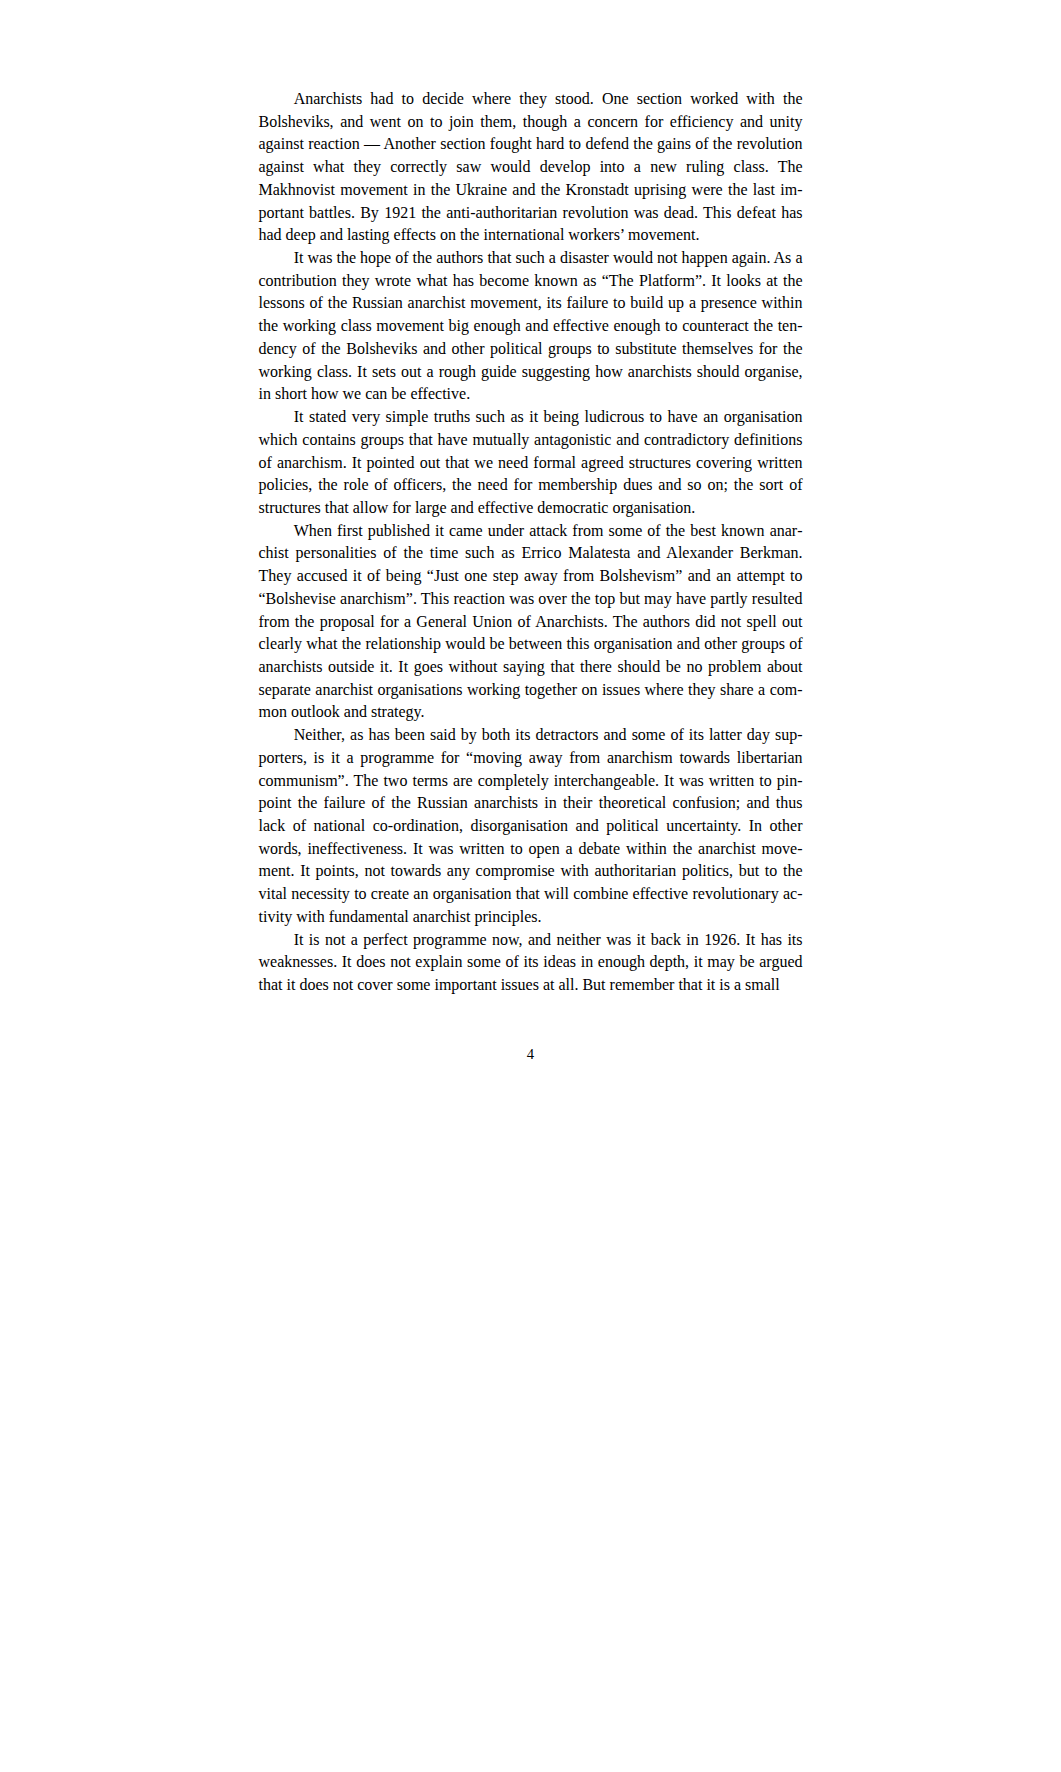Anarchists had to decide where they stood. One section worked with the Bolsheviks, and went on to join them, though a concern for efficiency and unity against reaction — Another section fought hard to defend the gains of the revolution against what they correctly saw would develop into a new ruling class. The Makhnovist movement in the Ukraine and the Kronstadt uprising were the last important battles. By 1921 the anti-authoritarian revolution was dead. This defeat has had deep and lasting effects on the international workers’ movement.
It was the hope of the authors that such a disaster would not happen again. As a contribution they wrote what has become known as “The Platform”. It looks at the lessons of the Russian anarchist movement, its failure to build up a presence within the working class movement big enough and effective enough to counteract the tendency of the Bolsheviks and other political groups to substitute themselves for the working class. It sets out a rough guide suggesting how anarchists should organise, in short how we can be effective.
It stated very simple truths such as it being ludicrous to have an organisation which contains groups that have mutually antagonistic and contradictory definitions of anarchism. It pointed out that we need formal agreed structures covering written policies, the role of officers, the need for membership dues and so on; the sort of structures that allow for large and effective democratic organisation.
When first published it came under attack from some of the best known anarchist personalities of the time such as Errico Malatesta and Alexander Berkman. They accused it of being “Just one step away from Bolshevism” and an attempt to “Bolshevise anarchism”. This reaction was over the top but may have partly resulted from the proposal for a General Union of Anarchists. The authors did not spell out clearly what the relationship would be between this organisation and other groups of anarchists outside it. It goes without saying that there should be no problem about separate anarchist organisations working together on issues where they share a common outlook and strategy.
Neither, as has been said by both its detractors and some of its latter day supporters, is it a programme for “moving away from anarchism towards libertarian communism”. The two terms are completely interchangeable. It was written to pinpoint the failure of the Russian anarchists in their theoretical confusion; and thus lack of national co-ordination, disorganisation and political uncertainty. In other words, ineffectiveness. It was written to open a debate within the anarchist movement. It points, not towards any compromise with authoritarian politics, but to the vital necessity to create an organisation that will combine effective revolutionary activity with fundamental anarchist principles.
It is not a perfect programme now, and neither was it back in 1926. It has its weaknesses. It does not explain some of its ideas in enough depth, it may be argued that it does not cover some important issues at all. But remember that it is a small
4